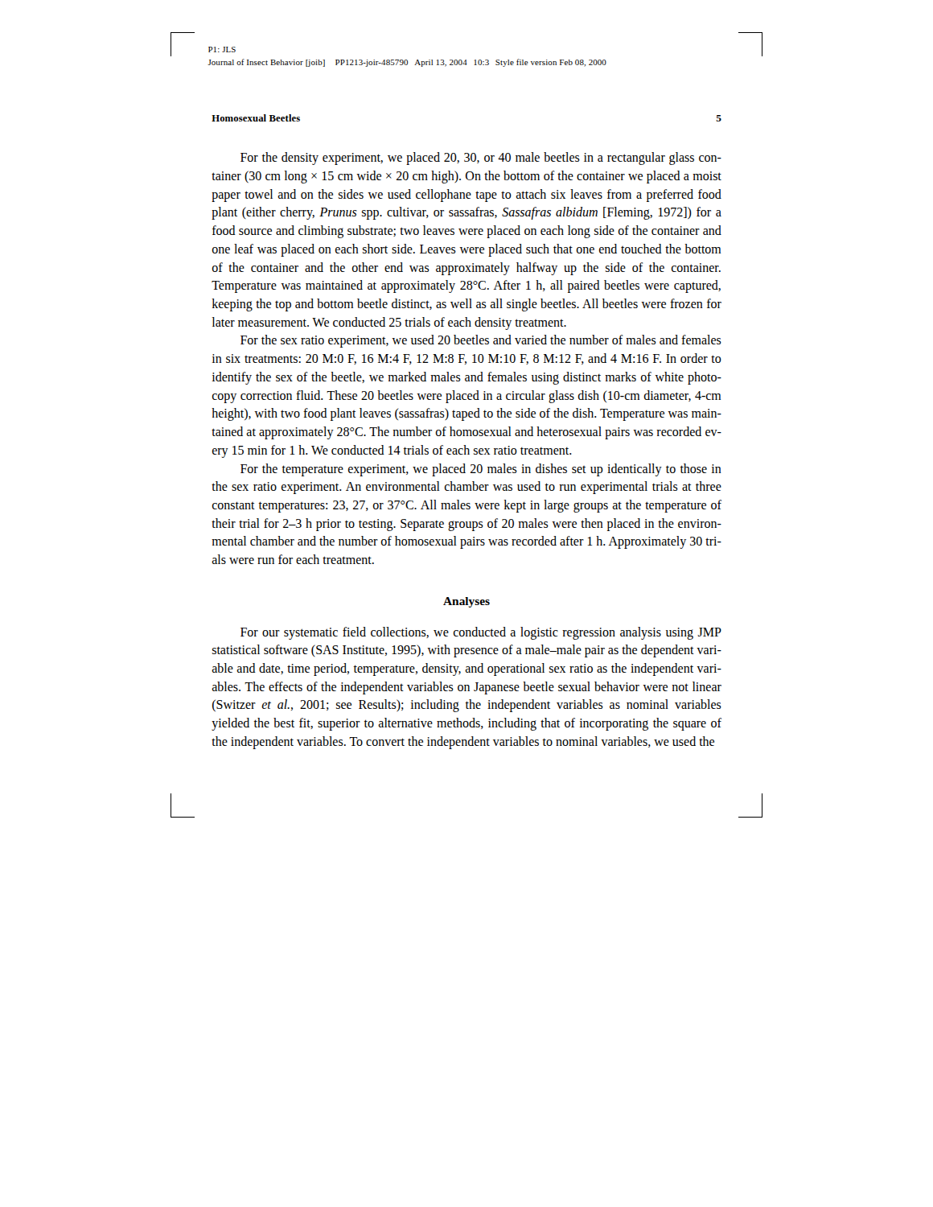P1: JLS Journal of Insect Behavior [joib] PP1213-joir-485790 April 13, 2004 10:3 Style file version Feb 08, 2000
Homosexual Beetles 5
For the density experiment, we placed 20, 30, or 40 male beetles in a rectangular glass container (30 cm long × 15 cm wide × 20 cm high). On the bottom of the container we placed a moist paper towel and on the sides we used cellophane tape to attach six leaves from a preferred food plant (either cherry, Prunus spp. cultivar, or sassafras, Sassafras albidum [Fleming, 1972]) for a food source and climbing substrate; two leaves were placed on each long side of the container and one leaf was placed on each short side. Leaves were placed such that one end touched the bottom of the container and the other end was approximately halfway up the side of the container. Temperature was maintained at approximately 28°C. After 1 h, all paired beetles were captured, keeping the top and bottom beetle distinct, as well as all single beetles. All beetles were frozen for later measurement. We conducted 25 trials of each density treatment.
For the sex ratio experiment, we used 20 beetles and varied the number of males and females in six treatments: 20 M:0 F, 16 M:4 F, 12 M:8 F, 10 M:10 F, 8 M:12 F, and 4 M:16 F. In order to identify the sex of the beetle, we marked males and females using distinct marks of white photocopy correction fluid. These 20 beetles were placed in a circular glass dish (10-cm diameter, 4-cm height), with two food plant leaves (sassafras) taped to the side of the dish. Temperature was maintained at approximately 28°C. The number of homosexual and heterosexual pairs was recorded every 15 min for 1 h. We conducted 14 trials of each sex ratio treatment.
For the temperature experiment, we placed 20 males in dishes set up identically to those in the sex ratio experiment. An environmental chamber was used to run experimental trials at three constant temperatures: 23, 27, or 37°C. All males were kept in large groups at the temperature of their trial for 2–3 h prior to testing. Separate groups of 20 males were then placed in the environmental chamber and the number of homosexual pairs was recorded after 1 h. Approximately 30 trials were run for each treatment.
Analyses
For our systematic field collections, we conducted a logistic regression analysis using JMP statistical software (SAS Institute, 1995), with presence of a male–male pair as the dependent variable and date, time period, temperature, density, and operational sex ratio as the independent variables. The effects of the independent variables on Japanese beetle sexual behavior were not linear (Switzer et al., 2001; see Results); including the independent variables as nominal variables yielded the best fit, superior to alternative methods, including that of incorporating the square of the independent variables. To convert the independent variables to nominal variables, we used the